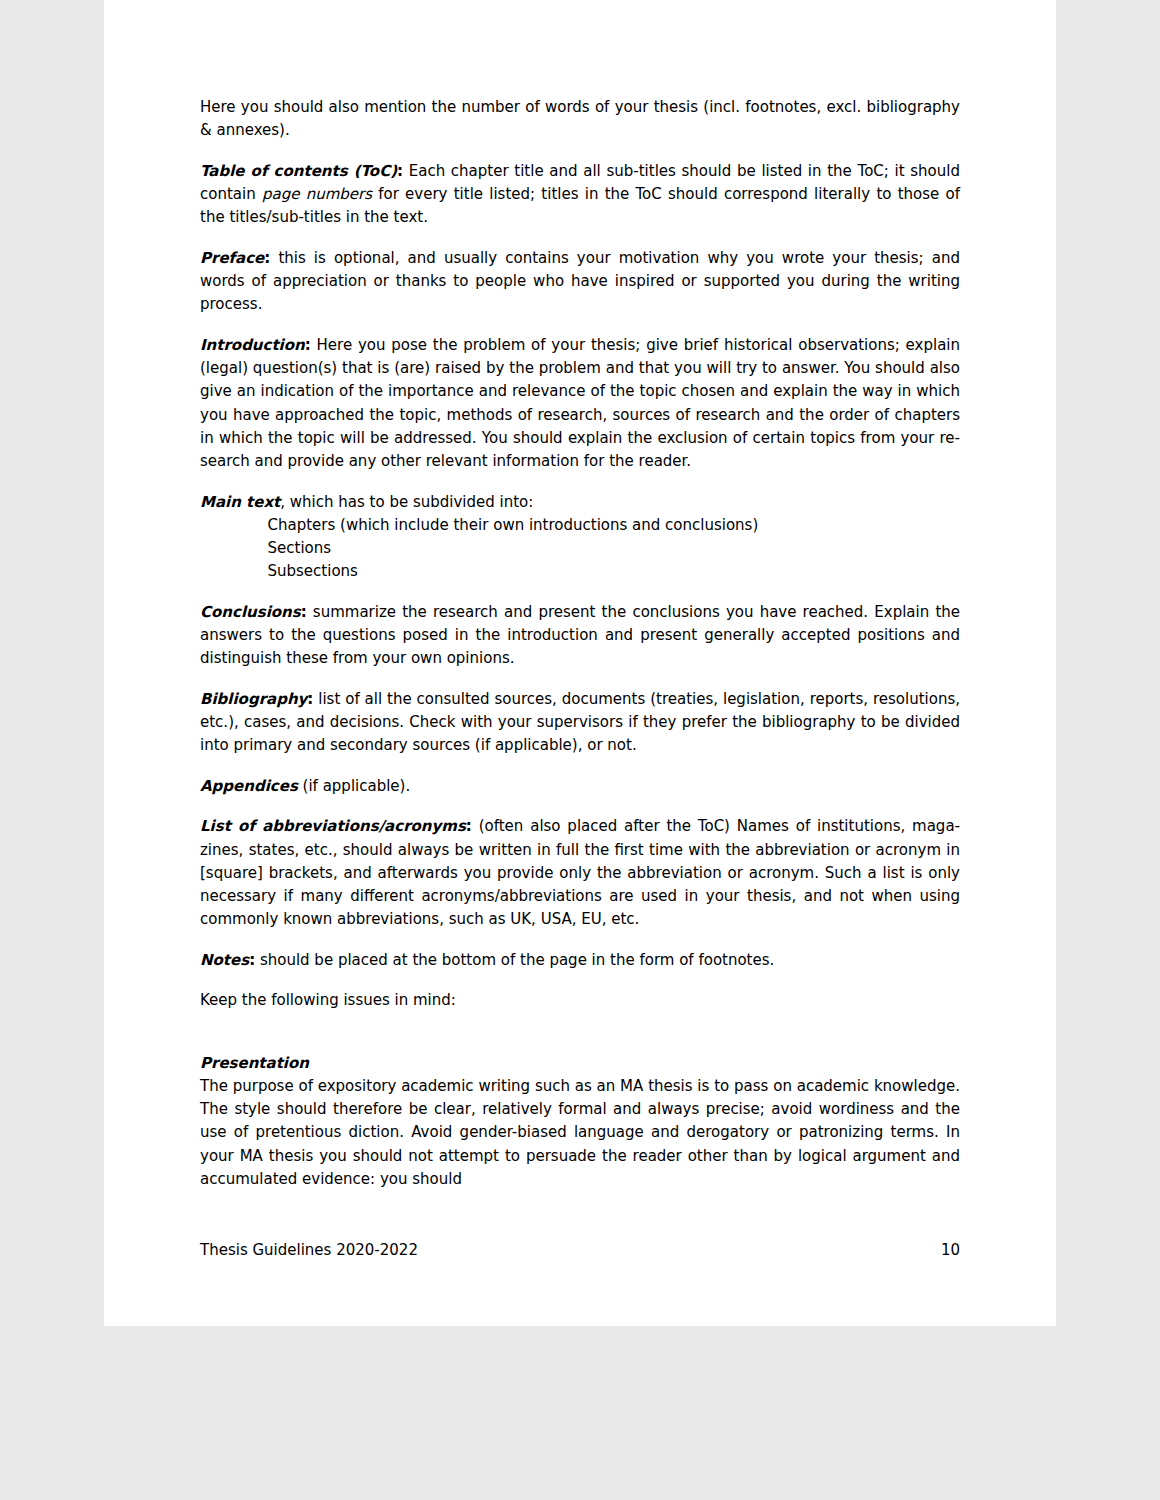Here you should also mention the number of words of your thesis (incl. footnotes, excl. bibliography & annexes).
Table of contents (ToC): Each chapter title and all sub-titles should be listed in the ToC; it should contain page numbers for every title listed; titles in the ToC should correspond literally to those of the titles/sub-titles in the text.
Preface: this is optional, and usually contains your motivation why you wrote your thesis; and words of appreciation or thanks to people who have inspired or supported you during the writing process.
Introduction: Here you pose the problem of your thesis; give brief historical observations; explain (legal) question(s) that is (are) raised by the problem and that you will try to answer. You should also give an indication of the importance and relevance of the topic chosen and explain the way in which you have approached the topic, methods of research, sources of research and the order of chapters in which the topic will be addressed. You should explain the exclusion of certain topics from your research and provide any other relevant information for the reader.
Main text, which has to be subdivided into:
Chapters (which include their own introductions and conclusions)
Sections
Subsections
Conclusions: summarize the research and present the conclusions you have reached. Explain the answers to the questions posed in the introduction and present generally accepted positions and distinguish these from your own opinions.
Bibliography: list of all the consulted sources, documents (treaties, legislation, reports, resolutions, etc.), cases, and decisions. Check with your supervisors if they prefer the bibliography to be divided into primary and secondary sources (if applicable), or not.
Appendices (if applicable).
List of abbreviations/acronyms: (often also placed after the ToC) Names of institutions, magazines, states, etc., should always be written in full the first time with the abbreviation or acronym in [square] brackets, and afterwards you provide only the abbreviation or acronym. Such a list is only necessary if many different acronyms/abbreviations are used in your thesis, and not when using commonly known abbreviations, such as UK, USA, EU, etc.
Notes: should be placed at the bottom of the page in the form of footnotes.
Keep the following issues in mind:
Presentation
The purpose of expository academic writing such as an MA thesis is to pass on academic knowledge. The style should therefore be clear, relatively formal and always precise; avoid wordiness and the use of pretentious diction. Avoid gender-biased language and derogatory or patronizing terms. In your MA thesis you should not attempt to persuade the reader other than by logical argument and accumulated evidence: you should
Thesis Guidelines 2020-2022 10